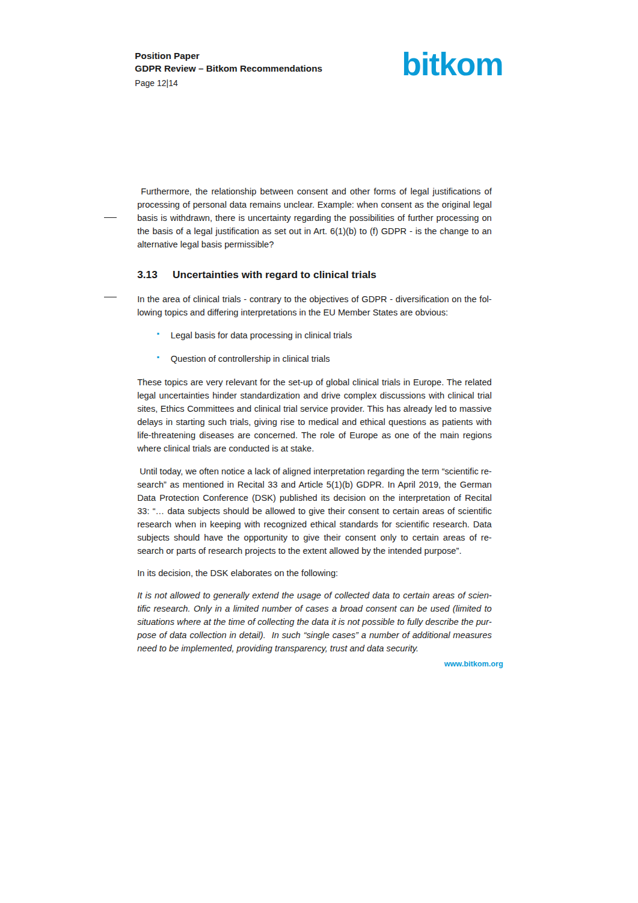Position Paper
GDPR Review – Bitkom Recommendations
Page 12|14
bitkom
Furthermore, the relationship between consent and other forms of legal justifications of processing of personal data remains unclear. Example: when consent as the original legal basis is withdrawn, there is uncertainty regarding the possibilities of further processing on the basis of a legal justification as set out in Art. 6(1)(b) to (f) GDPR - is the change to an alternative legal basis permissible?
3.13 Uncertainties with regard to clinical trials
In the area of clinical trials - contrary to the objectives of GDPR - diversification on the following topics and differing interpretations in the EU Member States are obvious:
Legal basis for data processing in clinical trials
Question of controllership in clinical trials
These topics are very relevant for the set-up of global clinical trials in Europe. The related legal uncertainties hinder standardization and drive complex discussions with clinical trial sites, Ethics Committees and clinical trial service provider. This has already led to massive delays in starting such trials, giving rise to medical and ethical questions as patients with life-threatening diseases are concerned. The role of Europe as one of the main regions where clinical trials are conducted is at stake.
Until today, we often notice a lack of aligned interpretation regarding the term “scientific research” as mentioned in Recital 33 and Article 5(1)(b) GDPR. In April 2019, the German Data Protection Conference (DSK) published its decision on the interpretation of Recital 33: “… data subjects should be allowed to give their consent to certain areas of scientific research when in keeping with recognized ethical standards for scientific research. Data subjects should have the opportunity to give their consent only to certain areas of re-search or parts of research projects to the extent allowed by the intended purpose”.
In its decision, the DSK elaborates on the following:
It is not allowed to generally extend the usage of collected data to certain areas of scientific research. Only in a limited number of cases a broad consent can be used (limited to situations where at the time of collecting the data it is not possible to fully describe the purpose of data collection in detail). In such “single cases” a number of additional measures need to be implemented, providing transparency, trust and data security.
www.bitkom.org